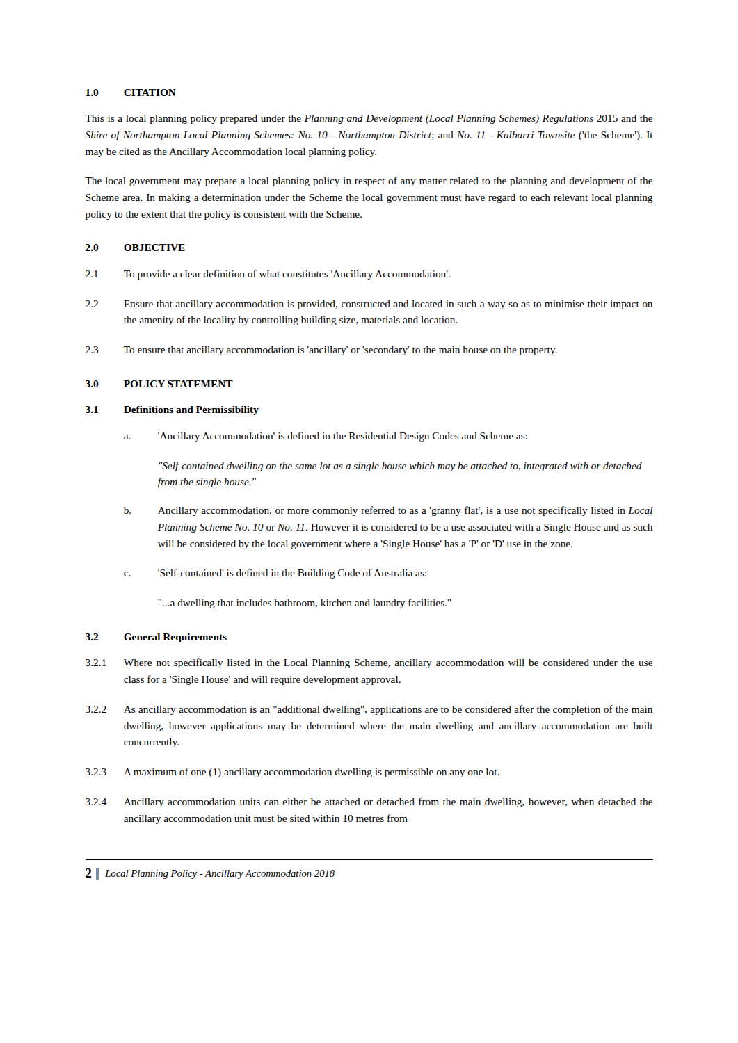1.0
CITATION
This is a local planning policy prepared under the Planning and Development (Local Planning Schemes) Regulations 2015 and the Shire of Northampton Local Planning Schemes: No. 10 - Northampton District; and No. 11 - Kalbarri Townsite ('the Scheme'). It may be cited as the Ancillary Accommodation local planning policy.
The local government may prepare a local planning policy in respect of any matter related to the planning and development of the Scheme area. In making a determination under the Scheme the local government must have regard to each relevant local planning policy to the extent that the policy is consistent with the Scheme.
2.0
OBJECTIVE
2.1
To provide a clear definition of what constitutes 'Ancillary Accommodation'.
2.2
Ensure that ancillary accommodation is provided, constructed and located in such a way so as to minimise their impact on the amenity of the locality by controlling building size, materials and location.
2.3
To ensure that ancillary accommodation is 'ancillary' or 'secondary' to the main house on the property.
3.0
POLICY STATEMENT
3.1
Definitions and Permissibility
a.
'Ancillary Accommodation' is defined in the Residential Design Codes and Scheme as:
"Self-contained dwelling on the same lot as a single house which may be attached to, integrated with or detached from the single house."
b.
Ancillary accommodation, or more commonly referred to as a 'granny flat', is a use not specifically listed in Local Planning Scheme No. 10 or No. 11. However it is considered to be a use associated with a Single House and as such will be considered by the local government where a 'Single House' has a 'P' or 'D' use in the zone.
c.
'Self-contained' is defined in the Building Code of Australia as:
"...a dwelling that includes bathroom, kitchen and laundry facilities."
3.2
General Requirements
3.2.1
Where not specifically listed in the Local Planning Scheme, ancillary accommodation will be considered under the use class for a 'Single House' and will require development approval.
3.2.2
As ancillary accommodation is an "additional dwelling", applications are to be considered after the completion of the main dwelling, however applications may be determined where the main dwelling and ancillary accommodation are built concurrently.
3.2.3
A maximum of one (1) ancillary accommodation dwelling is permissible on any one lot.
3.2.4
Ancillary accommodation units can either be attached or detached from the main dwelling, however, when detached the ancillary accommodation unit must be sited within 10 metres from
2 Local Planning Policy - Ancillary Accommodation 2018